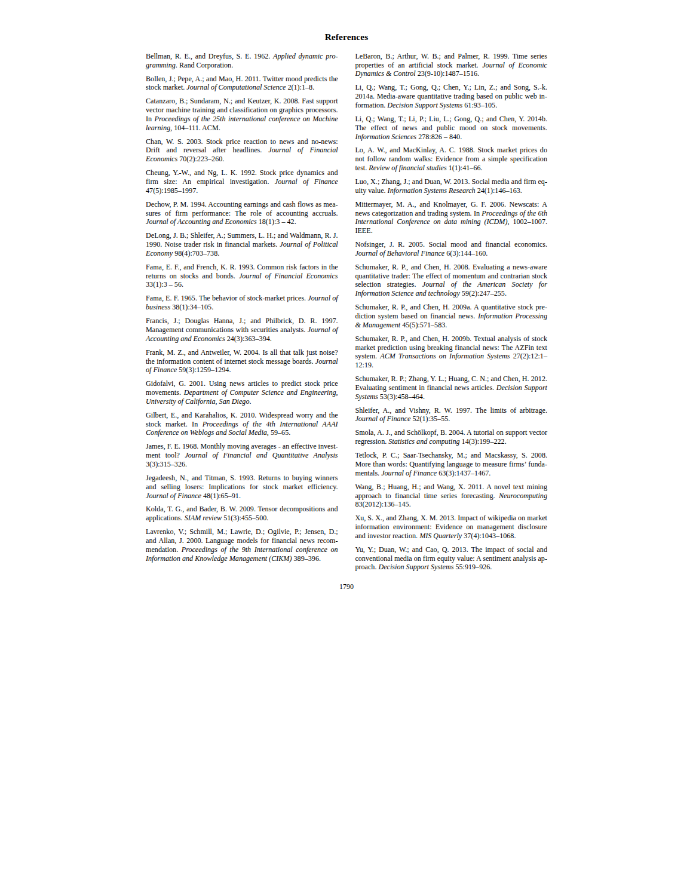References
Bellman, R. E., and Dreyfus, S. E. 1962. Applied dynamic programming. Rand Corporation.
Bollen, J.; Pepe, A.; and Mao, H. 2011. Twitter mood predicts the stock market. Journal of Computational Science 2(1):1–8.
Catanzaro, B.; Sundaram, N.; and Keutzer, K. 2008. Fast support vector machine training and classification on graphics processors. In Proceedings of the 25th international conference on Machine learning, 104–111. ACM.
Chan, W. S. 2003. Stock price reaction to news and no-news: Drift and reversal after headlines. Journal of Financial Economics 70(2):223–260.
Cheung, Y.-W., and Ng, L. K. 1992. Stock price dynamics and firm size: An empirical investigation. Journal of Finance 47(5):1985–1997.
Dechow, P. M. 1994. Accounting earnings and cash flows as measures of firm performance: The role of accounting accruals. Journal of Accounting and Economics 18(1):3 – 42.
DeLong, J. B.; Shleifer, A.; Summers, L. H.; and Waldmann, R. J. 1990. Noise trader risk in financial markets. Journal of Political Economy 98(4):703–738.
Fama, E. F., and French, K. R. 1993. Common risk factors in the returns on stocks and bonds. Journal of Financial Economics 33(1):3 – 56.
Fama, E. F. 1965. The behavior of stock-market prices. Journal of business 38(1):34–105.
Francis, J.; Douglas Hanna, J.; and Philbrick, D. R. 1997. Management communications with securities analysts. Journal of Accounting and Economics 24(3):363–394.
Frank, M. Z., and Antweiler, W. 2004. Is all that talk just noise? the information content of internet stock message boards. Journal of Finance 59(3):1259–1294.
Gidofalvi, G. 2001. Using news articles to predict stock price movements. Department of Computer Science and Engineering, University of California, San Diego.
Gilbert, E., and Karahalios, K. 2010. Widespread worry and the stock market. In Proceedings of the 4th International AAAI Conference on Weblogs and Social Media, 59–65.
James, F. E. 1968. Monthly moving averages - an effective investment tool? Journal of Financial and Quantitative Analysis 3(3):315–326.
Jegadeesh, N., and Titman, S. 1993. Returns to buying winners and selling losers: Implications for stock market efficiency. Journal of Finance 48(1):65–91.
Kolda, T. G., and Bader, B. W. 2009. Tensor decompositions and applications. SIAM review 51(3):455–500.
Lavrenko, V.; Schmill, M.; Lawrie, D.; Ogilvie, P.; Jensen, D.; and Allan, J. 2000. Language models for financial news recommendation. Proceedings of the 9th International conference on Information and Knowledge Management (CIKM) 389–396.
LeBaron, B.; Arthur, W. B.; and Palmer, R. 1999. Time series properties of an artificial stock market. Journal of Economic Dynamics & Control 23(9-10):1487–1516.
Li, Q.; Wang, T.; Gong, Q.; Chen, Y.; Lin, Z.; and Song, S.-k. 2014a. Media-aware quantitative trading based on public web information. Decision Support Systems 61:93–105.
Li, Q.; Wang, T.; Li, P.; Liu, L.; Gong, Q.; and Chen, Y. 2014b. The effect of news and public mood on stock movements. Information Sciences 278:826 – 840.
Lo, A. W., and MacKinlay, A. C. 1988. Stock market prices do not follow random walks: Evidence from a simple specification test. Review of financial studies 1(1):41–66.
Luo, X.; Zhang, J.; and Duan, W. 2013. Social media and firm equity value. Information Systems Research 24(1):146–163.
Mittermayer, M. A., and Knolmayer, G. F. 2006. Newscats: A news categorization and trading system. In Proceedings of the 6th International Conference on data mining (ICDM), 1002–1007. IEEE.
Nofsinger, J. R. 2005. Social mood and financial economics. Journal of Behavioral Finance 6(3):144–160.
Schumaker, R. P., and Chen, H. 2008. Evaluating a news-aware quantitative trader: The effect of momentum and contrarian stock selection strategies. Journal of the American Society for Information Science and technology 59(2):247–255.
Schumaker, R. P., and Chen, H. 2009a. A quantitative stock prediction system based on financial news. Information Processing & Management 45(5):571–583.
Schumaker, R. P., and Chen, H. 2009b. Textual analysis of stock market prediction using breaking financial news: The AZFin text system. ACM Transactions on Information Systems 27(2):12:1–12:19.
Schumaker, R. P.; Zhang, Y. L.; Huang, C. N.; and Chen, H. 2012. Evaluating sentiment in financial news articles. Decision Support Systems 53(3):458–464.
Shleifer, A., and Vishny, R. W. 1997. The limits of arbitrage. Journal of Finance 52(1):35–55.
Smola, A. J., and Schölkopf, B. 2004. A tutorial on support vector regression. Statistics and computing 14(3):199–222.
Tetlock, P. C.; Saar-Tsechansky, M.; and Macskassy, S. 2008. More than words: Quantifying language to measure firms’ fundamentals. Journal of Finance 63(3):1437–1467.
Wang, B.; Huang, H.; and Wang, X. 2011. A novel text mining approach to financial time series forecasting. Neurocomputing 83(2012):136–145.
Xu, S. X., and Zhang, X. M. 2013. Impact of wikipedia on market information environment: Evidence on management disclosure and investor reaction. MIS Quarterly 37(4):1043–1068.
Yu, Y.; Duan, W.; and Cao, Q. 2013. The impact of social and conventional media on firm equity value: A sentiment analysis approach. Decision Support Systems 55:919–926.
1790